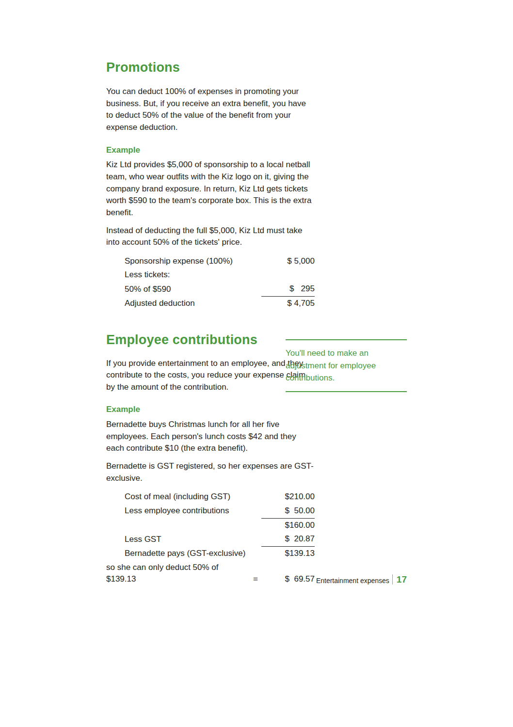Promotions
You can deduct 100% of expenses in promoting your business. But, if you receive an extra benefit, you have to deduct 50% of the value of the benefit from your expense deduction.
Example
Kiz Ltd provides $5,000 of sponsorship to a local netball team, who wear outfits with the Kiz logo on it, giving the company brand exposure. In return, Kiz Ltd gets tickets worth $590 to the team's corporate box. This is the extra benefit.
Instead of deducting the full $5,000, Kiz Ltd must take into account 50% of the tickets' price.
| Sponsorship expense (100%) | $ 5,000 |
| Less tickets: | |
| 50% of $590 | $ 295 |
| Adjusted deduction | $ 4,705 |
Employee contributions
If you provide entertainment to an employee, and they contribute to the costs, you reduce your expense claim by the amount of the contribution.
Example
Bernadette buys Christmas lunch for all her five employees. Each person's lunch costs $42 and they each contribute $10 (the extra benefit).
Bernadette is GST registered, so her expenses are GST-exclusive.
| Cost of meal (including GST) | | $210.00 |
| Less employee contributions | | $ 50.00 |
| | | $160.00 |
| Less GST | | $ 20.87 |
| Bernadette pays (GST-exclusive) | | $139.13 |
| so she can only deduct 50% of $139.13 | = | $ 69.57 |
You'll need to make an adjustment for employee contributions.
Entertainment expenses 17